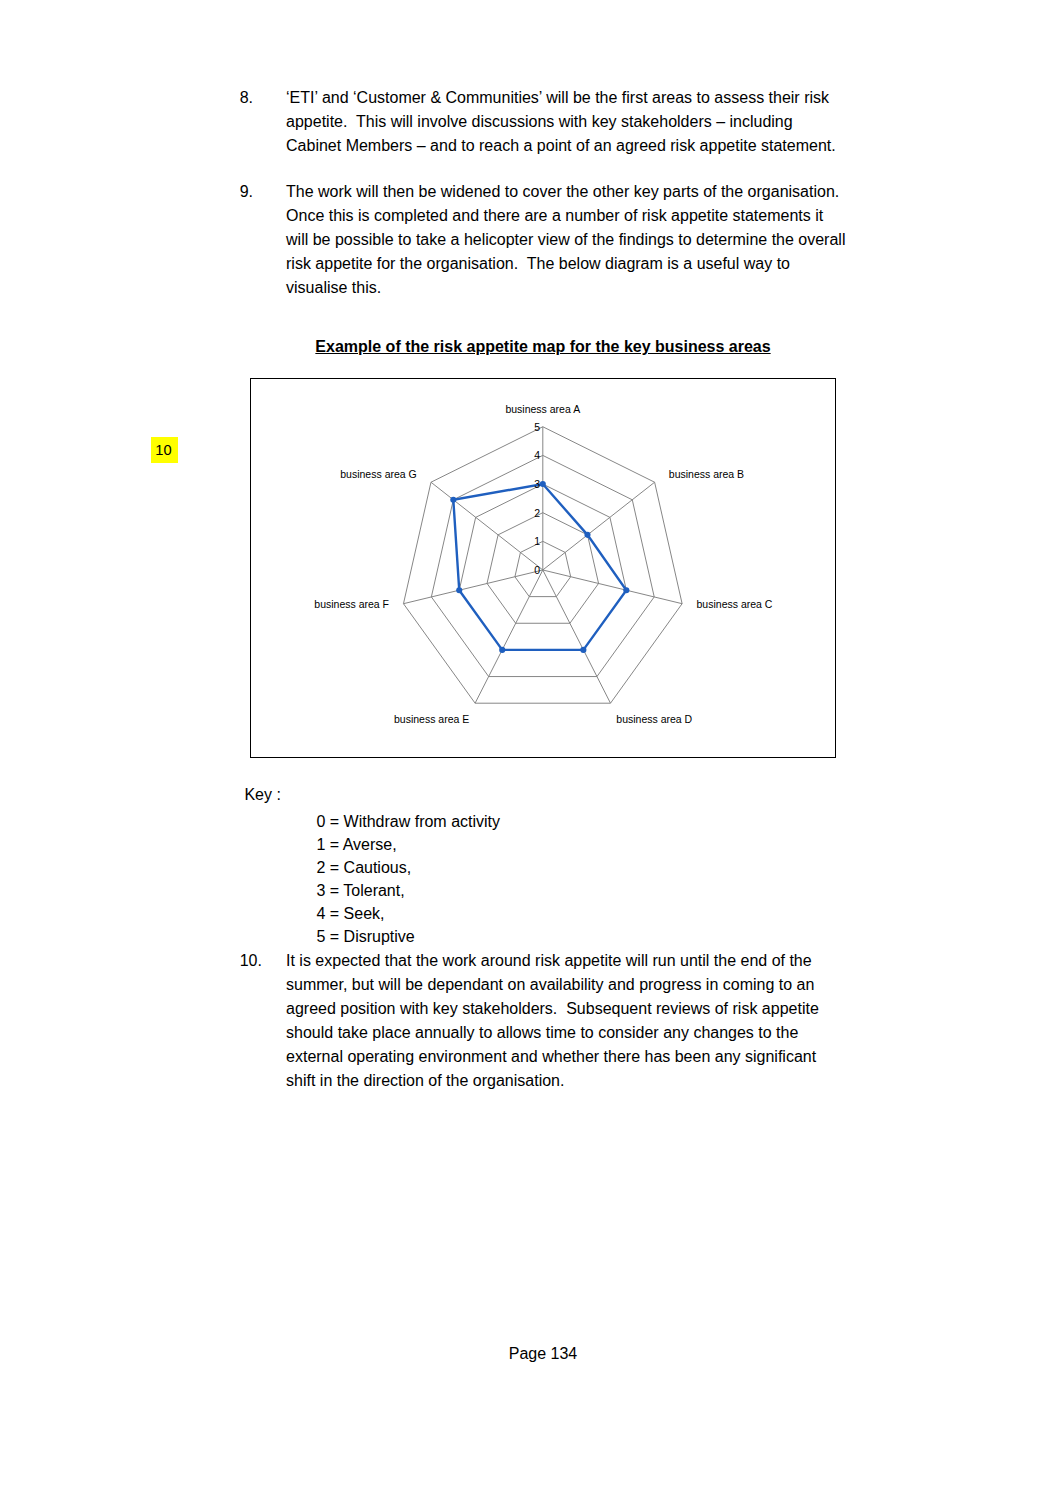10
8. ‘ETI’ and ‘Customer & Communities’ will be the first areas to assess their risk appetite. This will involve discussions with key stakeholders – including Cabinet Members – and to reach a point of an agreed risk appetite statement.
9. The work will then be widened to cover the other key parts of the organisation. Once this is completed and there are a number of risk appetite statements it will be possible to take a helicopter view of the findings to determine the overall risk appetite for the organisation. The below diagram is a useful way to visualise this.
Example of the risk appetite map for the key business areas
5 4 3 2 1 0 business area A business area B business area C business area D business area E business area F business area G
Key :
0 = Withdraw from activity
1 = Averse,
2 = Cautious,
3 = Tolerant,
4 = Seek,
5 = Disruptive
10. It is expected that the work around risk appetite will run until the end of the summer, but will be dependant on availability and progress in coming to an agreed position with key stakeholders. Subsequent reviews of risk appetite should take place annually to allows time to consider any changes to the external operating environment and whether there has been any significant shift in the direction of the organisation.
Page 134